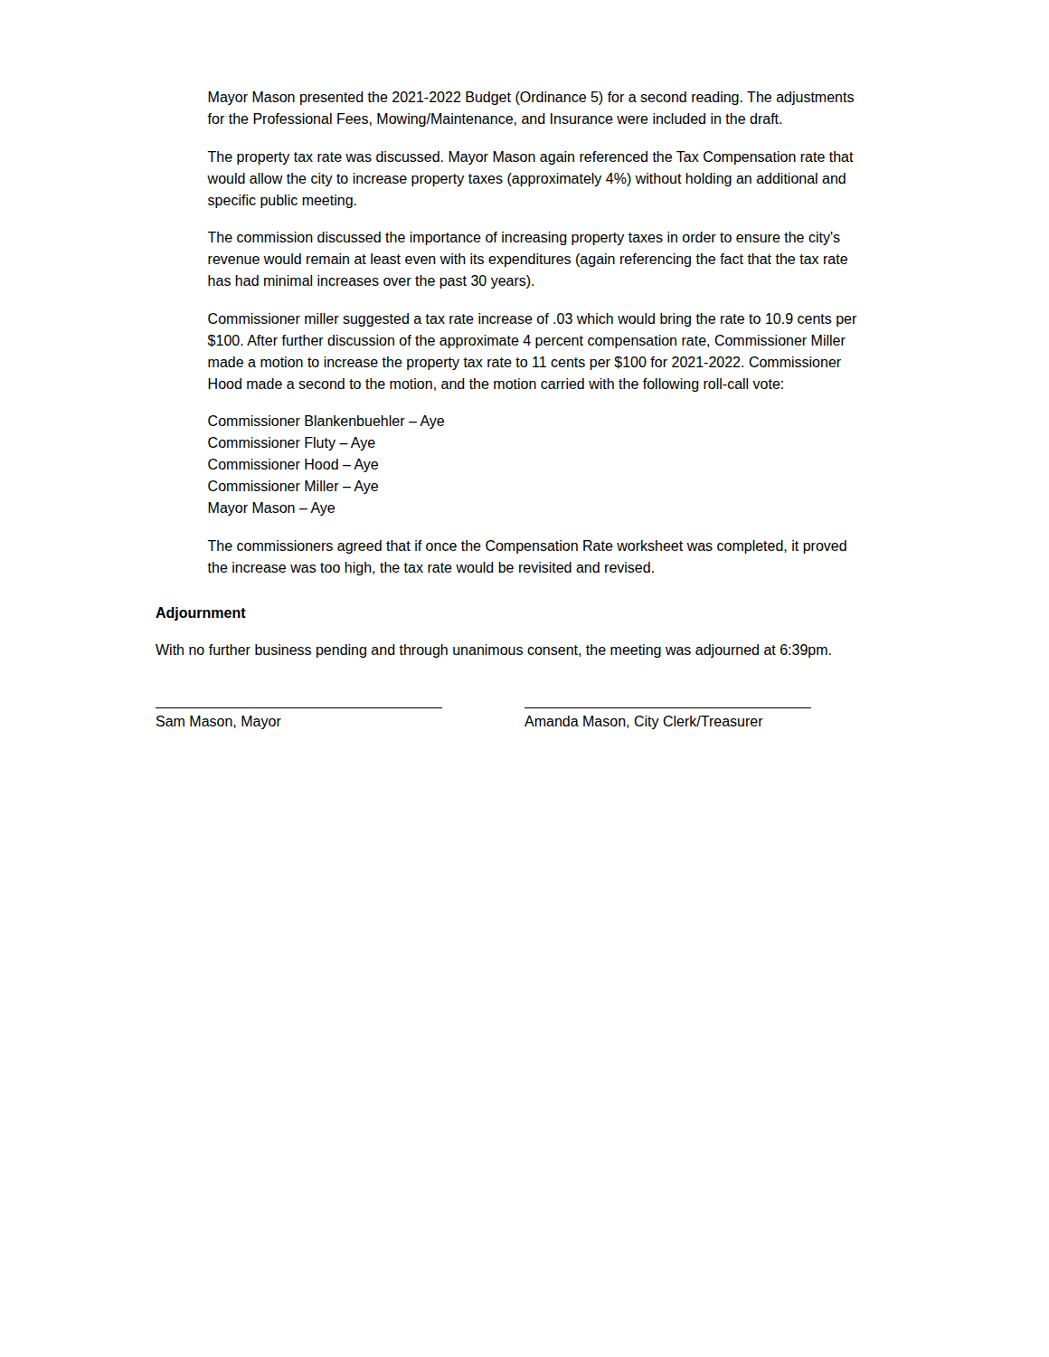Mayor Mason presented the 2021-2022 Budget (Ordinance 5) for a second reading. The adjustments for the Professional Fees, Mowing/Maintenance, and Insurance were included in the draft.
The property tax rate was discussed. Mayor Mason again referenced the Tax Compensation rate that would allow the city to increase property taxes (approximately 4%) without holding an additional and specific public meeting.
The commission discussed the importance of increasing property taxes in order to ensure the city's revenue would remain at least even with its expenditures (again referencing the fact that the tax rate has had minimal increases over the past 30 years).
Commissioner miller suggested a tax rate increase of .03 which would bring the rate to 10.9 cents per $100. After further discussion of the approximate 4 percent compensation rate, Commissioner Miller made a motion to increase the property tax rate to 11 cents per $100 for 2021-2022. Commissioner Hood made a second to the motion, and the motion carried with the following roll-call vote:
Commissioner Blankenbuehler – Aye
Commissioner Fluty – Aye
Commissioner Hood – Aye
Commissioner Miller – Aye
Mayor Mason – Aye
The commissioners agreed that if once the Compensation Rate worksheet was completed, it proved the increase was too high, the tax rate would be revisited and revised.
Adjournment
With no further business pending and through unanimous consent, the meeting was adjourned at 6:39pm.
| Sam Mason, Mayor | Amanda Mason, City Clerk/Treasurer |